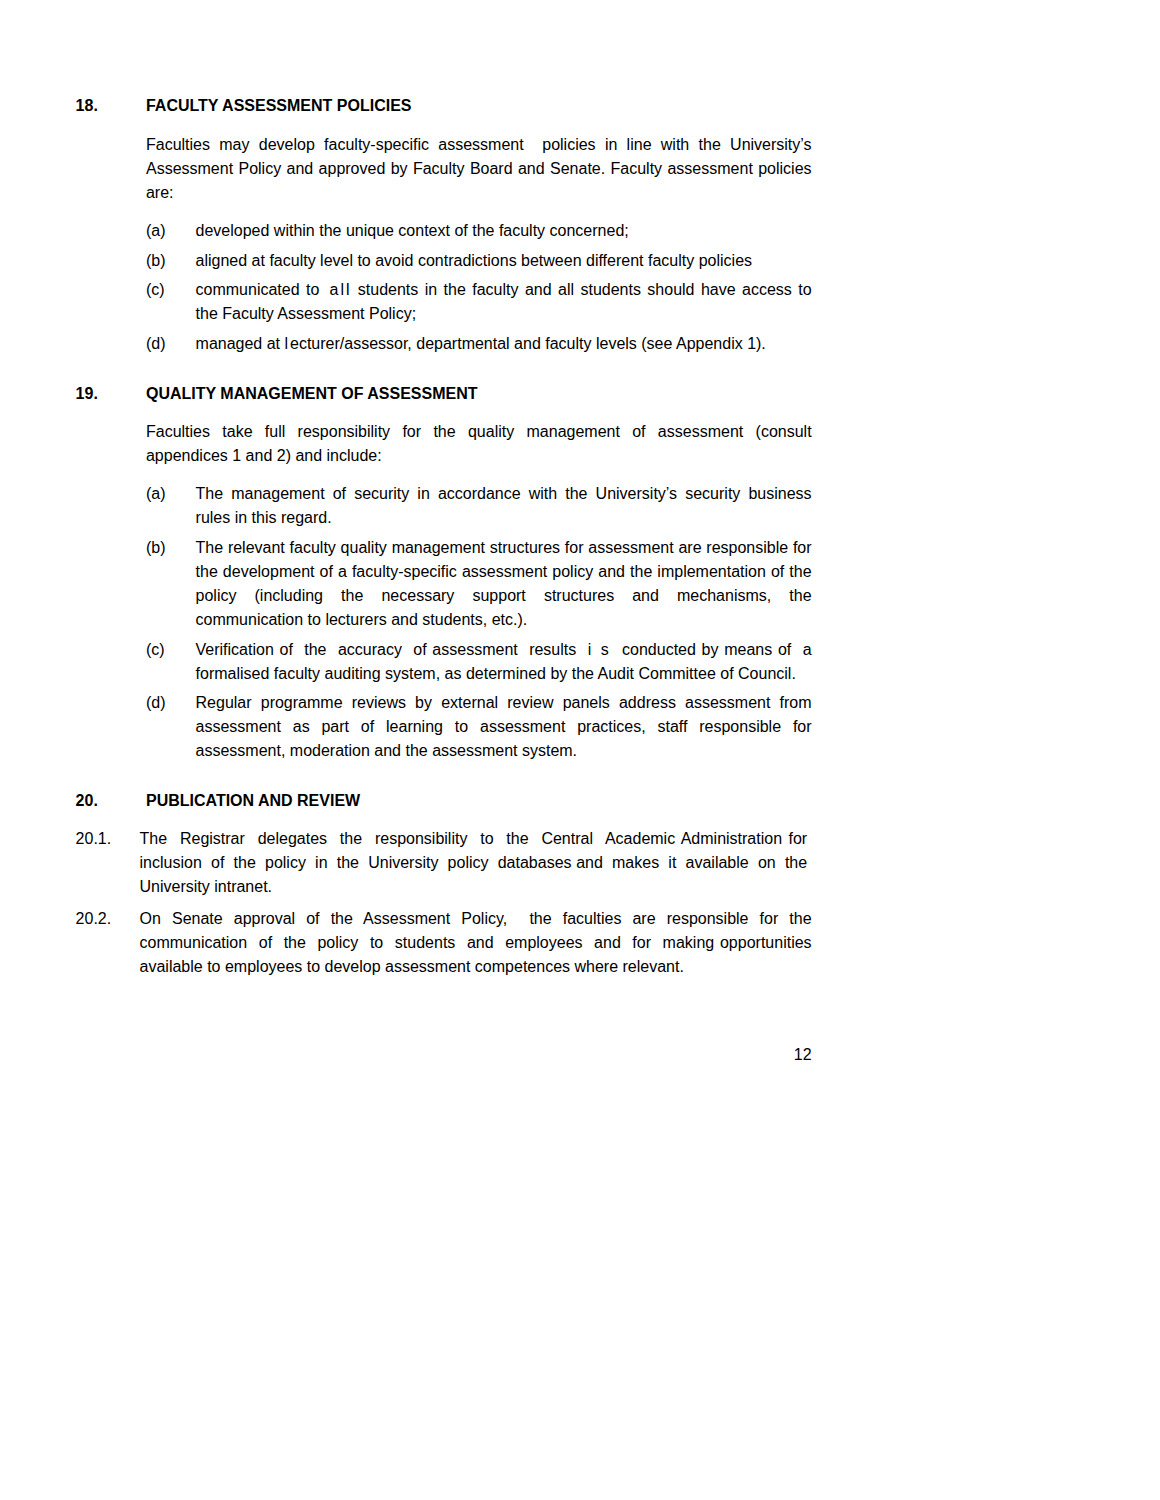18. Faculty Assessment Policies
Faculties may develop faculty-specific assessment policies in line with the University’s Assessment Policy and approved by Faculty Board and Senate. Faculty assessment policies are:
(a) developed within the unique context of the faculty concerned;
(b) aligned at faculty level to avoid contradictions between different faculty policies
(c) communicated to all students in the faculty and all students should have access to the Faculty Assessment Policy;
(d) managed at lecturer/assessor, departmental and faculty levels (see Appendix 1).
19. Quality Management of Assessment
Faculties take full responsibility for the quality management of assessment (consult appendices 1 and 2) and include:
(a) The management of security in accordance with the University’s security business rules in this regard.
(b) The relevant faculty quality management structures for assessment are responsible for the development of a faculty-specific assessment policy and the implementation of the policy (including the necessary support structures and mechanisms, the communication to lecturers and students, etc.).
(c) Verification of the accuracy of assessment results i s conducted by means of a formalised faculty auditing system, as determined by the Audit Committee of Council.
(d) Regular programme reviews by external review panels address assessment from assessment as part of learning to assessment practices, staff responsible for assessment, moderation and the assessment system.
20. Publication and Review
20.1. The Registrar delegates the responsibility to the Central Academic Administration for inclusion of the policy in the University policy databases and makes it available on the University intranet.
20.2. On Senate approval of the Assessment Policy, the faculties are responsible for the communication of the policy to students and employees and for making opportunities available to employees to develop assessment competences where relevant.
12